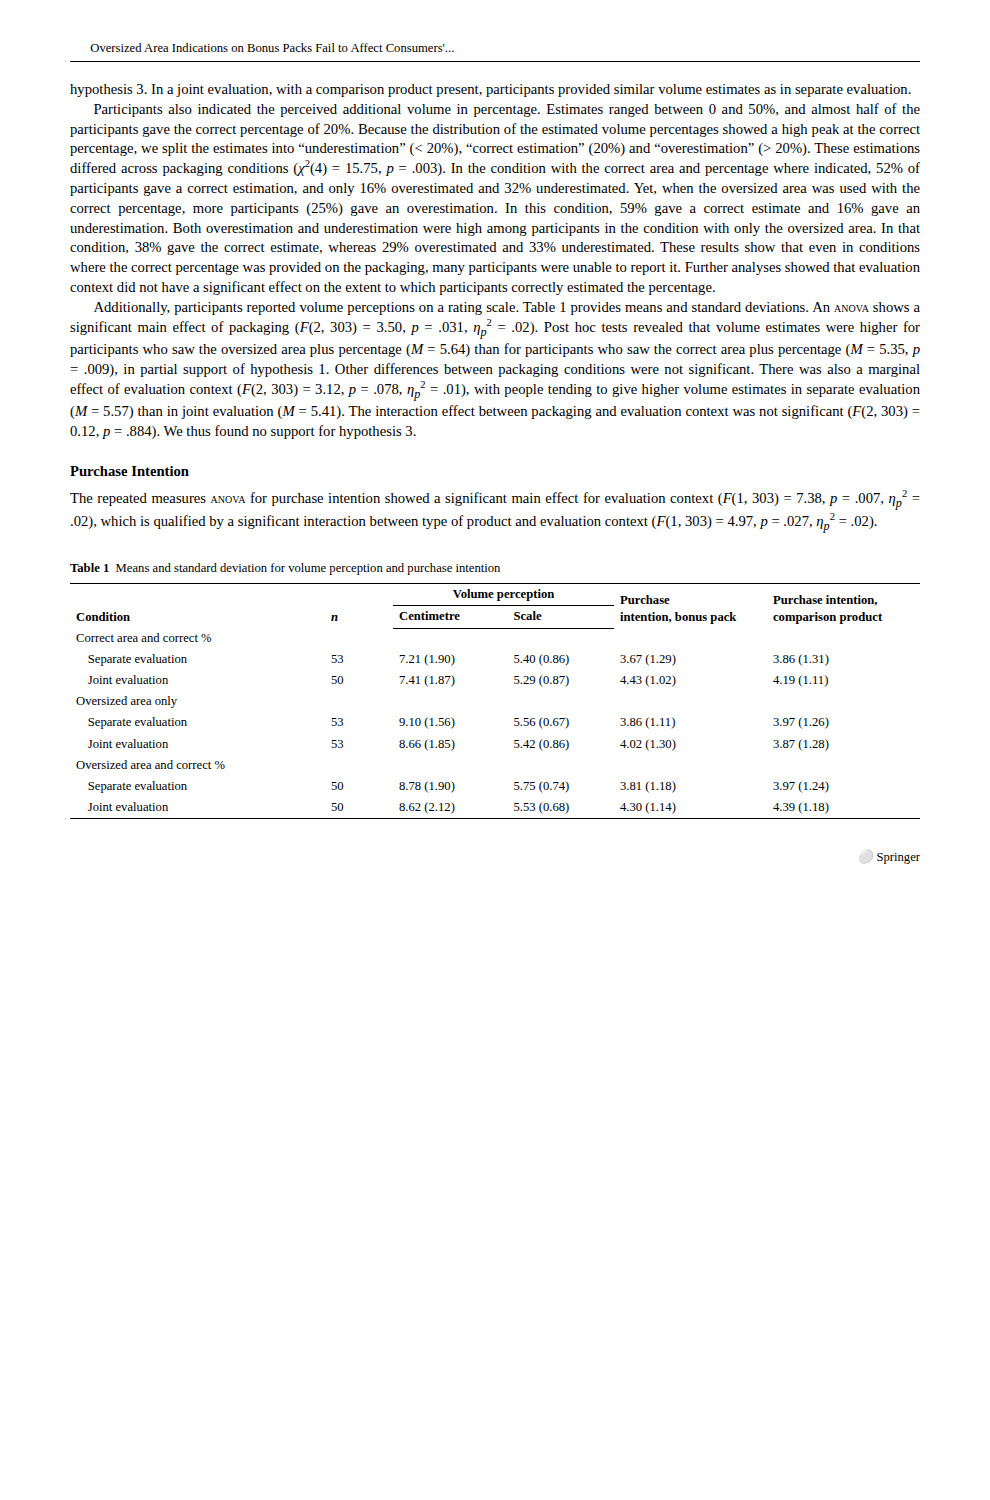Oversized Area Indications on Bonus Packs Fail to Affect Consumers'...
hypothesis 3. In a joint evaluation, with a comparison product present, participants provided similar volume estimates as in separate evaluation.
Participants also indicated the perceived additional volume in percentage. Estimates ranged between 0 and 50%, and almost half of the participants gave the correct percentage of 20%. Because the distribution of the estimated volume percentages showed a high peak at the correct percentage, we split the estimates into “underestimation” (< 20%), “correct estimation” (20%) and “overestimation” (> 20%). These estimations differed across packaging conditions (χ2(4) = 15.75, p = .003). In the condition with the correct area and percentage where indicated, 52% of participants gave a correct estimation, and only 16% overestimated and 32% underestimated. Yet, when the oversized area was used with the correct percentage, more participants (25%) gave an overestimation. In this condition, 59% gave a correct estimate and 16% gave an underestimation. Both overestimation and underestimation were high among participants in the condition with only the oversized area. In that condition, 38% gave the correct estimate, whereas 29% overestimated and 33% underestimated. These results show that even in conditions where the correct percentage was provided on the packaging, many participants were unable to report it. Further analyses showed that evaluation context did not have a significant effect on the extent to which participants correctly estimated the percentage.
Additionally, participants reported volume perceptions on a rating scale. Table 1 provides means and standard deviations. An anova shows a significant main effect of packaging (F(2, 303) = 3.50, p = .031, ηp2 = .02). Post hoc tests revealed that volume estimates were higher for participants who saw the oversized area plus percentage (M = 5.64) than for participants who saw the correct area plus percentage (M = 5.35, p = .009), in partial support of hypothesis 1. Other differences between packaging conditions were not significant. There was also a marginal effect of evaluation context (F(2, 303) = 3.12, p = .078, ηp2 = .01), with people tending to give higher volume estimates in separate evaluation (M = 5.57) than in joint evaluation (M = 5.41). The interaction effect between packaging and evaluation context was not significant (F(2, 303) = 0.12, p = .884). We thus found no support for hypothesis 3.
Purchase Intention
The repeated measures anova for purchase intention showed a significant main effect for evaluation context (F(1, 303) = 7.38, p = .007, ηp2 = .02), which is qualified by a significant interaction between type of product and evaluation context (F(1, 303) = 4.97, p = .027, ηp2 = .02).
Table 1 Means and standard deviation for volume perception and purchase intention
| Condition | n | Volume perception | Purchase intention, bonus pack | Purchase intention, comparison product |
| --- | --- | --- | --- | --- |
| Centimetre | Scale |
| Correct area and correct % | | | | | |
| Separate evaluation | 53 | 7.21 (1.90) | 5.40 (0.86) | 3.67 (1.29) | 3.86 (1.31) |
| Joint evaluation | 50 | 7.41 (1.87) | 5.29 (0.87) | 4.43 (1.02) | 4.19 (1.11) |
| Oversized area only | | | | | |
| Separate evaluation | 53 | 9.10 (1.56) | 5.56 (0.67) | 3.86 (1.11) | 3.97 (1.26) |
| Joint evaluation | 53 | 8.66 (1.85) | 5.42 (0.86) | 4.02 (1.30) | 3.87 (1.28) |
| Oversized area and correct % | | | | | |
| Separate evaluation | 50 | 8.78 (1.90) | 5.75 (0.74) | 3.81 (1.18) | 3.97 (1.24) |
| Joint evaluation | 50 | 8.62 (2.12) | 5.53 (0.68) | 4.30 (1.14) | 4.39 (1.18) |
⚪ Springer